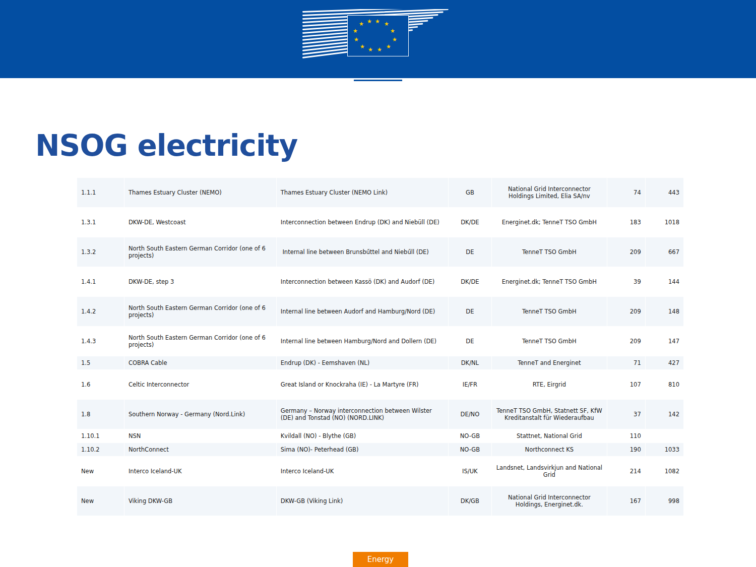★ ★ ★ ★ ★ ★ ★ ★ ★ ★ ★ ★
European
Commission
NSOG electricity
| 1.1.1 | Thames Estuary Cluster (NEMO) | Thames Estuary Cluster (NEMO Link) | GB | National Grid Interconnector Holdings Limited, Elia SA/nv | 74 | 443 |
| 1.3.1 | DKW-DE, Westcoast | Interconnection between Endrup (DK) and Niebüll (DE) | DK/DE | Energinet.dk; TenneT TSO GmbH | 183 | 1018 |
| 1.3.2 | North South Eastern German Corridor (one of 6 projects) | Internal line between Brunsbűttel and Niebűll (DE) | DE | TenneT TSO GmbH | 209 | 667 |
| 1.4.1 | DKW-DE, step 3 | Interconnection between Kassö (DK) and Audorf (DE) | DK/DE | Energinet.dk; TenneT TSO GmbH | 39 | 144 |
| 1.4.2 | North South Eastern German Corridor (one of 6 projects) | Internal line between Audorf and Hamburg/Nord (DE) | DE | TenneT TSO GmbH | 209 | 148 |
| 1.4.3 | North South Eastern German Corridor (one of 6 projects) | Internal line between Hamburg/Nord and Dollern (DE) | DE | TenneT TSO GmbH | 209 | 147 |
| 1.5 | COBRA Cable | Endrup (DK) - Eemshaven (NL) | DK/NL | TenneT and Energinet | 71 | 427 |
| 1.6 | Celtic Interconnector | Great Island or Knockraha (IE) - La Martyre (FR) | IE/FR | RTE, Eirgrid | 107 | 810 |
| 1.8 | Southern Norway - Germany (Nord.Link) | Germany – Norway interconnection between Wilster (DE) and Tonstad (NO) (NORD.LINK) | DE/NO | TenneT TSO GmbH, Statnett SF, KfW Kreditanstalt für Wiederaufbau | 37 | 142 |
| 1.10.1 | NSN | Kvildall (NO) - Blythe (GB) | NO-GB | Stattnet, National Grid | 110 | |
| 1.10.2 | NorthConnect | Sima (NO)- Peterhead (GB) | NO-GB | Northconnect KS | 190 | 1033 |
| New | Interco Iceland-UK | Interco Iceland-UK | IS/UK | Landsnet, Landsvirkjun and National Grid | 214 | 1082 |
| New | Viking DKW-GB | DKW-GB (Viking Link) | DK/GB | National Grid Interconnector Holdings, Energinet.dk. | 167 | 998 |
Energy